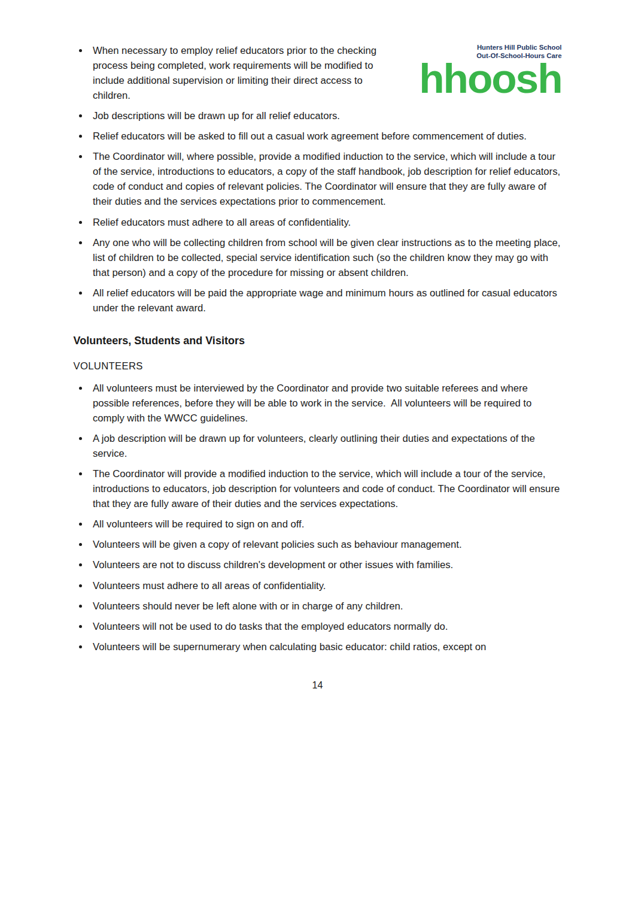Hunters Hill Public School
Out-Of-School-Hours Care
hhoosh
When necessary to employ relief educators prior to the checking process being completed, work requirements will be modified to include additional supervision or limiting their direct access to children.
Job descriptions will be drawn up for all relief educators.
Relief educators will be asked to fill out a casual work agreement before commencement of duties.
The Coordinator will, where possible, provide a modified induction to the service, which will include a tour of the service, introductions to educators, a copy of the staff handbook, job description for relief educators, code of conduct and copies of relevant policies. The Coordinator will ensure that they are fully aware of their duties and the services expectations prior to commencement.
Relief educators must adhere to all areas of confidentiality.
Any one who will be collecting children from school will be given clear instructions as to the meeting place, list of children to be collected, special service identification such (so the children know they may go with that person) and a copy of the procedure for missing or absent children.
All relief educators will be paid the appropriate wage and minimum hours as outlined for casual educators under the relevant award.
Volunteers, Students and Visitors
VOLUNTEERS
All volunteers must be interviewed by the Coordinator and provide two suitable referees and where possible references, before they will be able to work in the service. All volunteers will be required to comply with the WWCC guidelines.
A job description will be drawn up for volunteers, clearly outlining their duties and expectations of the service.
The Coordinator will provide a modified induction to the service, which will include a tour of the service, introductions to educators, job description for volunteers and code of conduct. The Coordinator will ensure that they are fully aware of their duties and the services expectations.
All volunteers will be required to sign on and off.
Volunteers will be given a copy of relevant policies such as behaviour management.
Volunteers are not to discuss children's development or other issues with families.
Volunteers must adhere to all areas of confidentiality.
Volunteers should never be left alone with or in charge of any children.
Volunteers will not be used to do tasks that the employed educators normally do.
Volunteers will be supernumerary when calculating basic educator: child ratios, except on
14